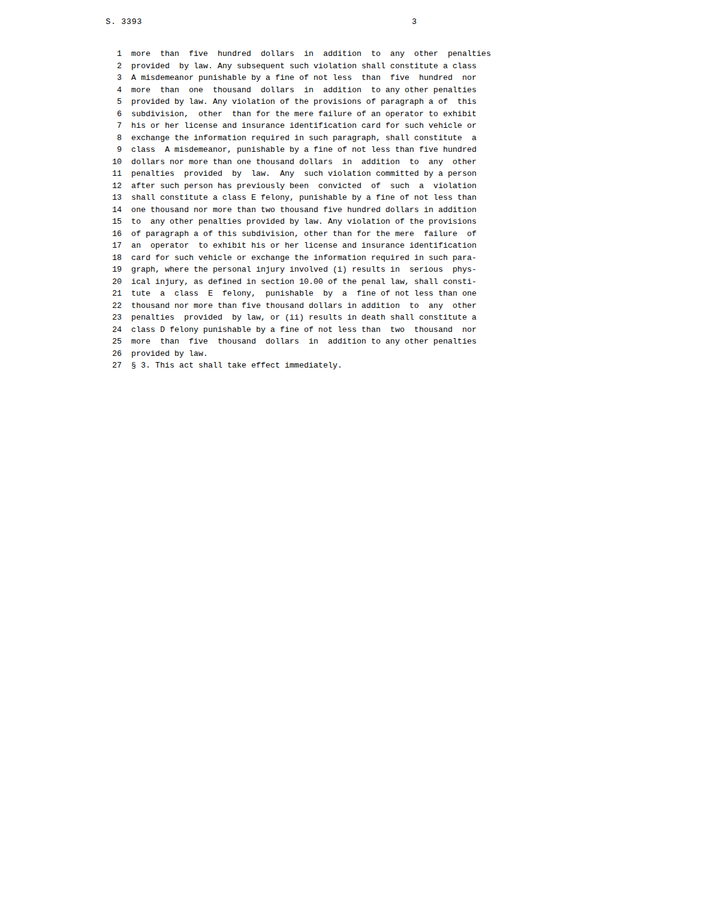S. 3393 3
more than five hundred dollars in addition to any other penalties
provided by law. Any subsequent such violation shall constitute a class
A misdemeanor punishable by a fine of not less than five hundred nor
more than one thousand dollars in addition to any other penalties
provided by law. Any violation of the provisions of paragraph a of this
subdivision, other than for the mere failure of an operator to exhibit
his or her license and insurance identification card for such vehicle or
exchange the information required in such paragraph, shall constitute a
class A misdemeanor, punishable by a fine of not less than five hundred
dollars nor more than one thousand dollars in addition to any other
penalties provided by law. Any such violation committed by a person
after such person has previously been convicted of such a violation
shall constitute a class E felony, punishable by a fine of not less than
one thousand nor more than two thousand five hundred dollars in addition
to any other penalties provided by law. Any violation of the provisions
of paragraph a of this subdivision, other than for the mere failure of
an operator to exhibit his or her license and insurance identification
card for such vehicle or exchange the information required in such para-
graph, where the personal injury involved (i) results in serious phys-
ical injury, as defined in section 10.00 of the penal law, shall consti-
tute a class E felony, punishable by a fine of not less than one
thousand nor more than five thousand dollars in addition to any other
penalties provided by law, or (ii) results in death shall constitute a
class D felony punishable by a fine of not less than two thousand nor
more than five thousand dollars in addition to any other penalties
provided by law.
§ 3. This act shall take effect immediately.